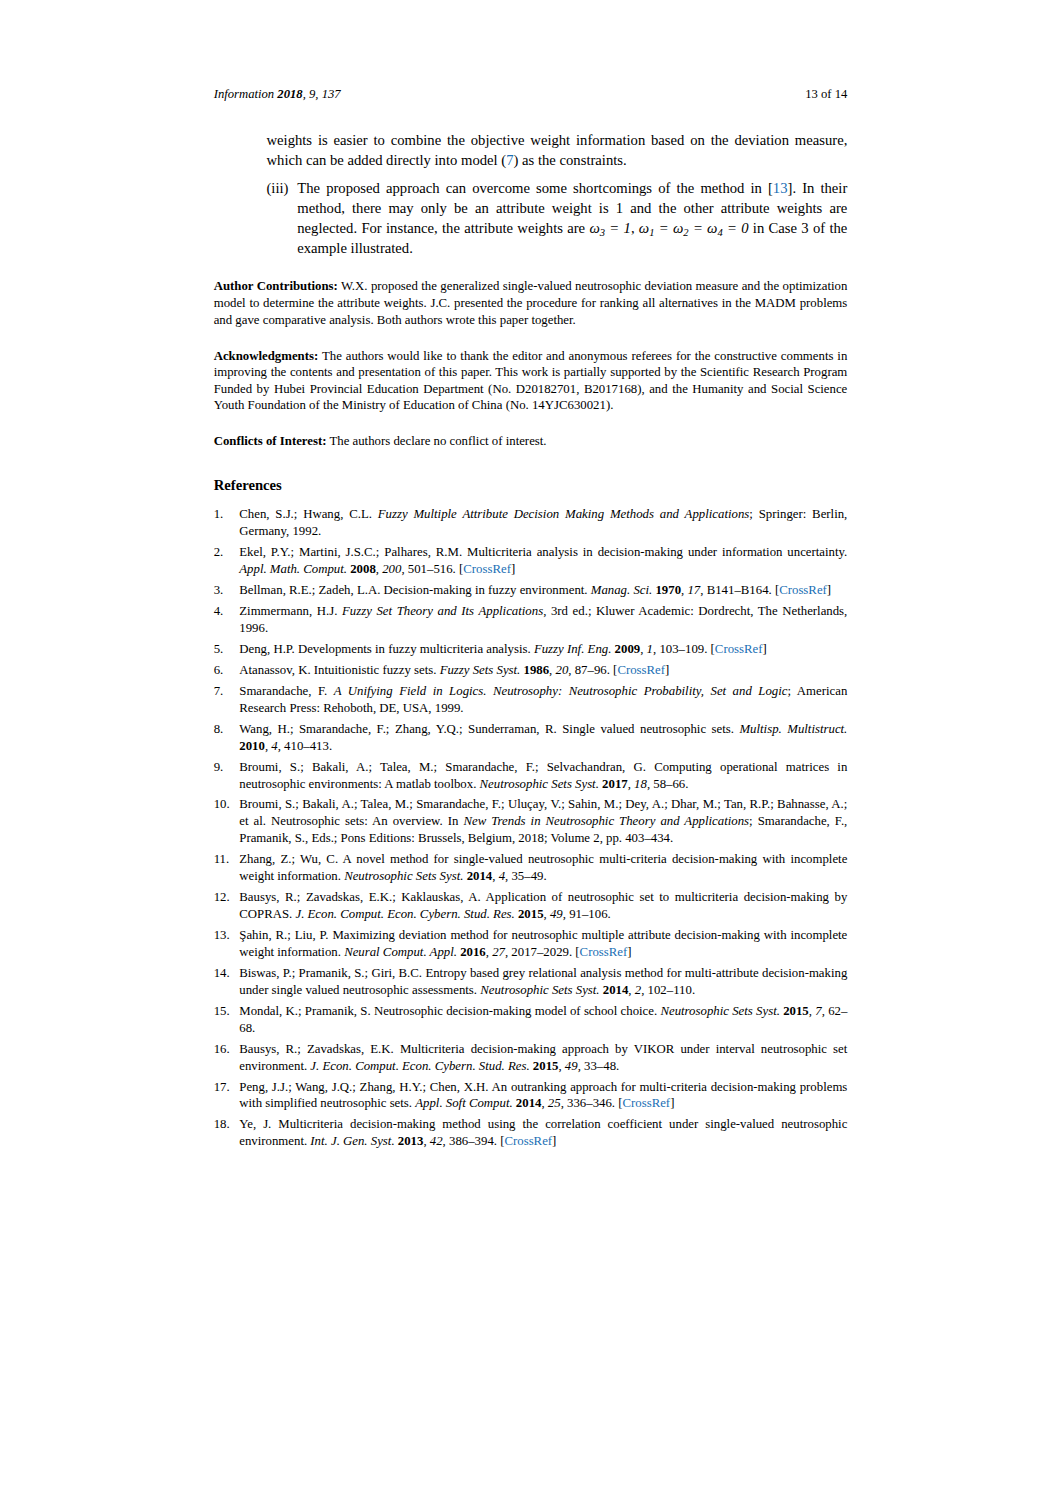Information 2018, 9, 137
13 of 14
weights is easier to combine the objective weight information based on the deviation measure, which can be added directly into model (7) as the constraints.
(iii) The proposed approach can overcome some shortcomings of the method in [13]. In their method, there may only be an attribute weight is 1 and the other attribute weights are neglected. For instance, the attribute weights are ω3 = 1, ω1 = ω2 = ω4 = 0 in Case 3 of the example illustrated.
Author Contributions: W.X. proposed the generalized single-valued neutrosophic deviation measure and the optimization model to determine the attribute weights. J.C. presented the procedure for ranking all alternatives in the MADM problems and gave comparative analysis. Both authors wrote this paper together.
Acknowledgments: The authors would like to thank the editor and anonymous referees for the constructive comments in improving the contents and presentation of this paper. This work is partially supported by the Scientific Research Program Funded by Hubei Provincial Education Department (No. D20182701, B2017168), and the Humanity and Social Science Youth Foundation of the Ministry of Education of China (No. 14YJC630021).
Conflicts of Interest: The authors declare no conflict of interest.
References
Chen, S.J.; Hwang, C.L. Fuzzy Multiple Attribute Decision Making Methods and Applications; Springer: Berlin, Germany, 1992.
Ekel, P.Y.; Martini, J.S.C.; Palhares, R.M. Multicriteria analysis in decision-making under information uncertainty. Appl. Math. Comput. 2008, 200, 501–516. [CrossRef]
Bellman, R.E.; Zadeh, L.A. Decision-making in fuzzy environment. Manag. Sci. 1970, 17, B141–B164. [CrossRef]
Zimmermann, H.J. Fuzzy Set Theory and Its Applications, 3rd ed.; Kluwer Academic: Dordrecht, The Netherlands, 1996.
Deng, H.P. Developments in fuzzy multicriteria analysis. Fuzzy Inf. Eng. 2009, 1, 103–109. [CrossRef]
Atanassov, K. Intuitionistic fuzzy sets. Fuzzy Sets Syst. 1986, 20, 87–96. [CrossRef]
Smarandache, F. A Unifying Field in Logics. Neutrosophy: Neutrosophic Probability, Set and Logic; American Research Press: Rehoboth, DE, USA, 1999.
Wang, H.; Smarandache, F.; Zhang, Y.Q.; Sunderraman, R. Single valued neutrosophic sets. Multisp. Multistruct. 2010, 4, 410–413.
Broumi, S.; Bakali, A.; Talea, M.; Smarandache, F.; Selvachandran, G. Computing operational matrices in neutrosophic environments: A matlab toolbox. Neutrosophic Sets Syst. 2017, 18, 58–66.
Broumi, S.; Bakali, A.; Talea, M.; Smarandache, F.; Uluçay, V.; Sahin, M.; Dey, A.; Dhar, M.; Tan, R.P.; Bahnasse, A.; et al. Neutrosophic sets: An overview. In New Trends in Neutrosophic Theory and Applications; Smarandache, F., Pramanik, S., Eds.; Pons Editions: Brussels, Belgium, 2018; Volume 2, pp. 403–434.
Zhang, Z.; Wu, C. A novel method for single-valued neutrosophic multi-criteria decision-making with incomplete weight information. Neutrosophic Sets Syst. 2014, 4, 35–49.
Bausys, R.; Zavadskas, E.K.; Kaklauskas, A. Application of neutrosophic set to multicriteria decision-making by COPRAS. J. Econ. Comput. Econ. Cybern. Stud. Res. 2015, 49, 91–106.
Şahin, R.; Liu, P. Maximizing deviation method for neutrosophic multiple attribute decision-making with incomplete weight information. Neural Comput. Appl. 2016, 27, 2017–2029. [CrossRef]
Biswas, P.; Pramanik, S.; Giri, B.C. Entropy based grey relational analysis method for multi-attribute decision-making under single valued neutrosophic assessments. Neutrosophic Sets Syst. 2014, 2, 102–110.
Mondal, K.; Pramanik, S. Neutrosophic decision-making model of school choice. Neutrosophic Sets Syst. 2015, 7, 62–68.
Bausys, R.; Zavadskas, E.K. Multicriteria decision-making approach by VIKOR under interval neutrosophic set environment. J. Econ. Comput. Econ. Cybern. Stud. Res. 2015, 49, 33–48.
Peng, J.J.; Wang, J.Q.; Zhang, H.Y.; Chen, X.H. An outranking approach for multi-criteria decision-making problems with simplified neutrosophic sets. Appl. Soft Comput. 2014, 25, 336–346. [CrossRef]
Ye, J. Multicriteria decision-making method using the correlation coefficient under single-valued neutrosophic environment. Int. J. Gen. Syst. 2013, 42, 386–394. [CrossRef]